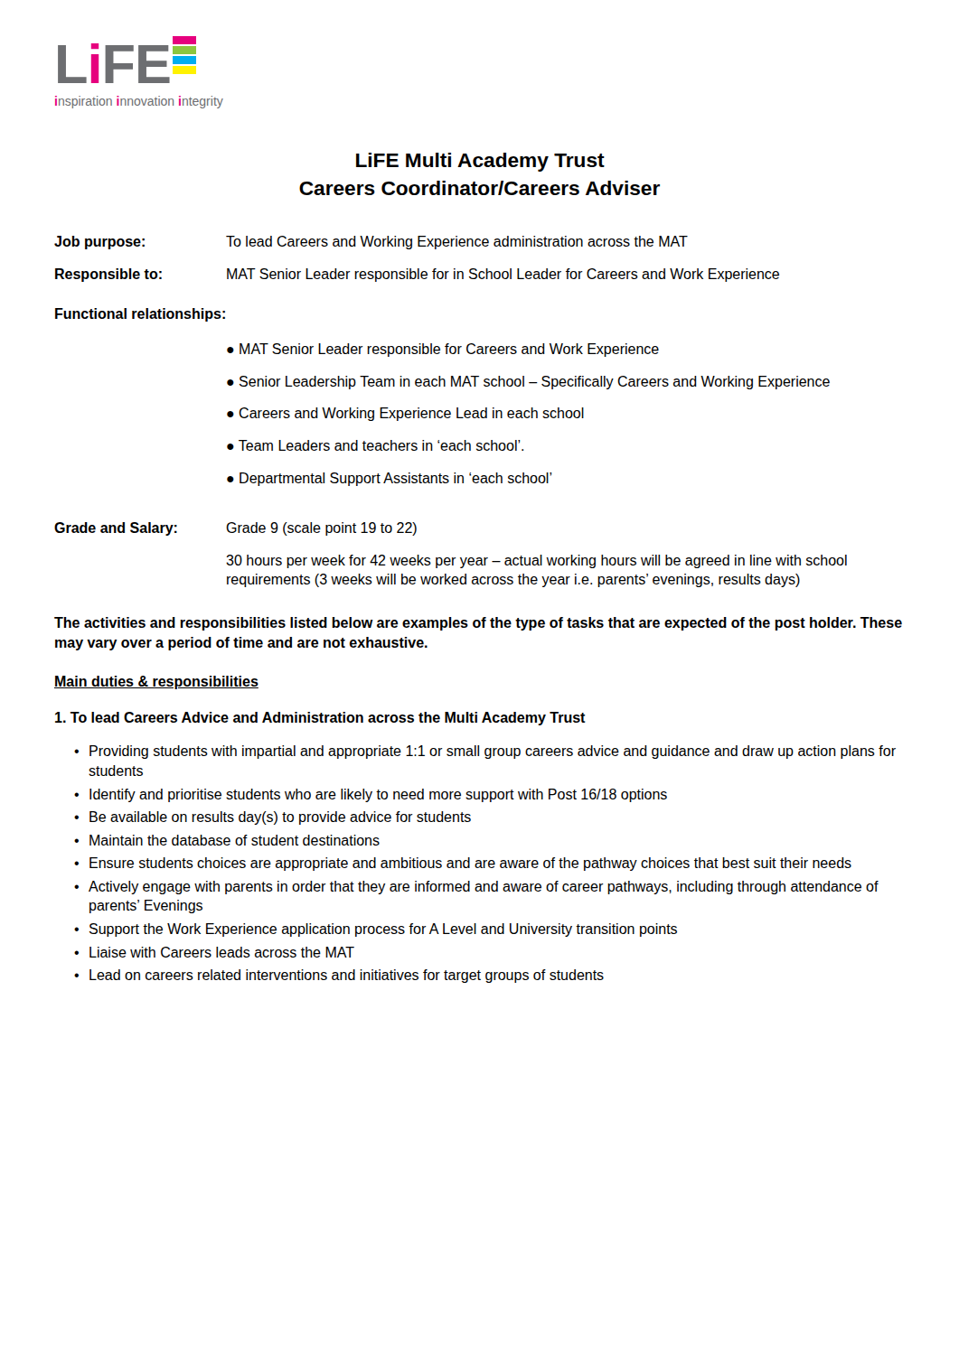LiFE
inspiration innovation integrity
LiFE Multi Academy TrustCareers Coordinator/Careers Adviser
Job purpose:
To lead Careers and Working Experience administration across the MAT
Responsible to:
MAT Senior Leader responsible for in School Leader for Careers and Work Experience
Functional relationships:
● MAT Senior Leader responsible for Careers and Work Experience
● Senior Leadership Team in each MAT school – Specifically Careers and Working Experience
● Careers and Working Experience Lead in each school
● Team Leaders and teachers in ‘each school’.
● Departmental Support Assistants in ‘each school’
Grade and Salary:
Grade 9 (scale point 19 to 22)
30 hours per week for 42 weeks per year – actual working hours will be agreed in line with school requirements (3 weeks will be worked across the year i.e. parents’ evenings, results days)
The activities and responsibilities listed below are examples of the type of tasks that are expected of the post holder. These may vary over a period of time and are not exhaustive.
Main duties & responsibilities
1. To lead Careers Advice and Administration across the Multi Academy Trust
Providing students with impartial and appropriate 1:1 or small group careers advice and guidance and draw up action plans for students
Identify and prioritise students who are likely to need more support with Post 16/18 options
Be available on results day(s) to provide advice for students
Maintain the database of student destinations
Ensure students choices are appropriate and ambitious and are aware of the pathway choices that best suit their needs
Actively engage with parents in order that they are informed and aware of career pathways, including through attendance of parents’ Evenings
Support the Work Experience application process for A Level and University transition points
Liaise with Careers leads across the MAT
Lead on careers related interventions and initiatives for target groups of students